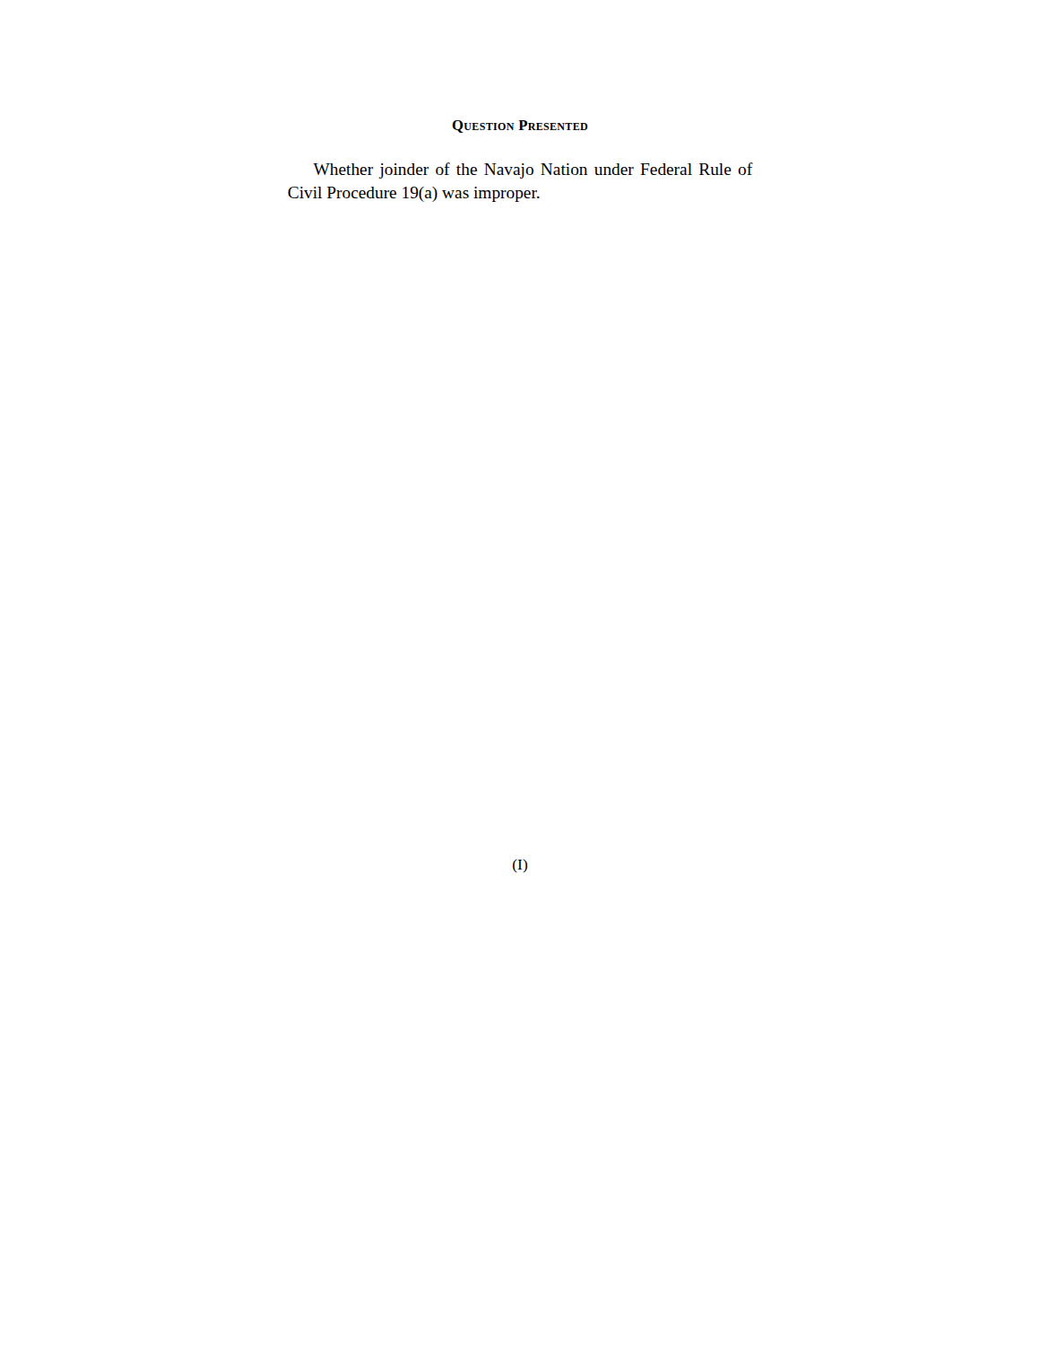Question Presented
Whether joinder of the Navajo Nation under Federal Rule of Civil Procedure 19(a) was improper.
(I)